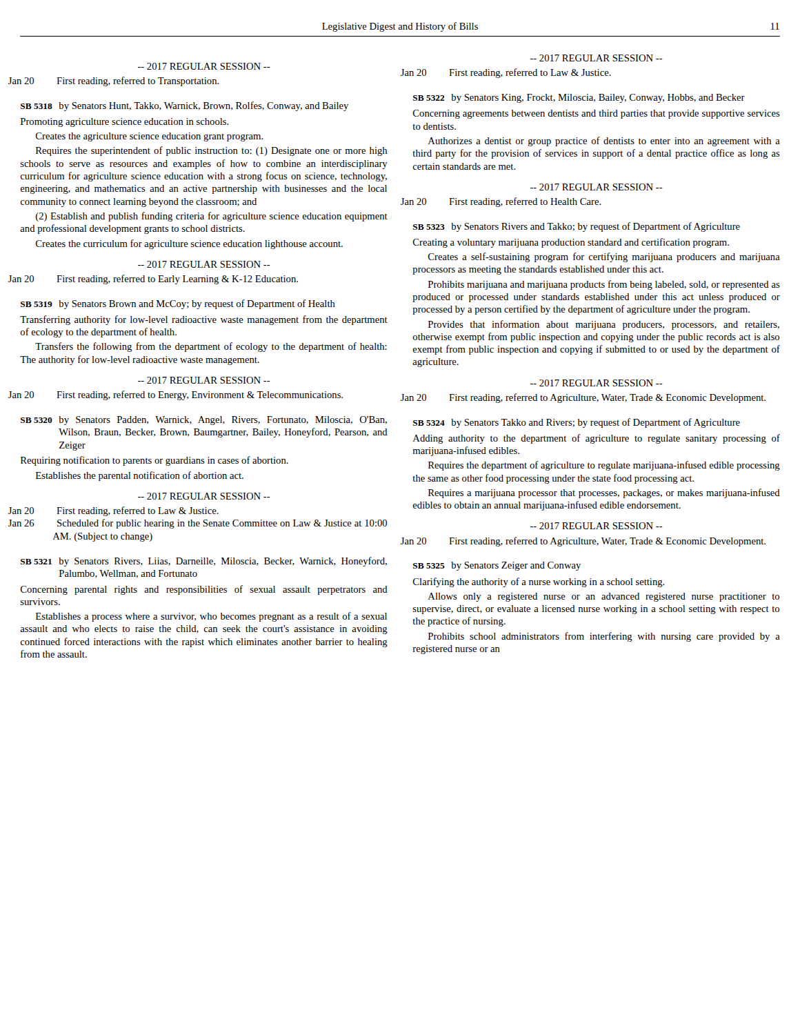Legislative Digest and History of Bills 11
-- 2017 REGULAR SESSION --
Jan 20 First reading, referred to Transportation.
SB 5318 by Senators Hunt, Takko, Warnick, Brown, Rolfes, Conway, and Bailey
Promoting agriculture science education in schools.
Creates the agriculture science education grant program.
Requires the superintendent of public instruction to: (1) Designate one or more high schools to serve as resources and examples of how to combine an interdisciplinary curriculum for agriculture science education with a strong focus on science, technology, engineering, and mathematics and an active partnership with businesses and the local community to connect learning beyond the classroom; and
(2) Establish and publish funding criteria for agriculture science education equipment and professional development grants to school districts.
Creates the curriculum for agriculture science education lighthouse account.
-- 2017 REGULAR SESSION --
Jan 20 First reading, referred to Early Learning & K-12 Education.
SB 5319 by Senators Brown and McCoy; by request of Department of Health
Transferring authority for low-level radioactive waste management from the department of ecology to the department of health.
Transfers the following from the department of ecology to the department of health: The authority for low-level radioactive waste management.
-- 2017 REGULAR SESSION --
Jan 20 First reading, referred to Energy, Environment & Telecommunications.
SB 5320 by Senators Padden, Warnick, Angel, Rivers, Fortunato, Miloscia, O'Ban, Wilson, Braun, Becker, Brown, Baumgartner, Bailey, Honeyford, Pearson, and Zeiger
Requiring notification to parents or guardians in cases of abortion.
Establishes the parental notification of abortion act.
-- 2017 REGULAR SESSION --
Jan 20 First reading, referred to Law & Justice.
Jan 26 Scheduled for public hearing in the Senate Committee on Law & Justice at 10:00 AM. (Subject to change)
SB 5321 by Senators Rivers, Liias, Darneille, Miloscia, Becker, Warnick, Honeyford, Palumbo, Wellman, and Fortunato
Concerning parental rights and responsibilities of sexual assault perpetrators and survivors.
Establishes a process where a survivor, who becomes pregnant as a result of a sexual assault and who elects to raise the child, can seek the court's assistance in avoiding continued forced interactions with the rapist which eliminates another barrier to healing from the assault.
-- 2017 REGULAR SESSION --
Jan 20 First reading, referred to Law & Justice.
SB 5322 by Senators King, Frockt, Miloscia, Bailey, Conway, Hobbs, and Becker
Concerning agreements between dentists and third parties that provide supportive services to dentists.
Authorizes a dentist or group practice of dentists to enter into an agreement with a third party for the provision of services in support of a dental practice office as long as certain standards are met.
-- 2017 REGULAR SESSION --
Jan 20 First reading, referred to Health Care.
SB 5323 by Senators Rivers and Takko; by request of Department of Agriculture
Creating a voluntary marijuana production standard and certification program.
Creates a self-sustaining program for certifying marijuana producers and marijuana processors as meeting the standards established under this act.
Prohibits marijuana and marijuana products from being labeled, sold, or represented as produced or processed under standards established under this act unless produced or processed by a person certified by the department of agriculture under the program.
Provides that information about marijuana producers, processors, and retailers, otherwise exempt from public inspection and copying under the public records act is also exempt from public inspection and copying if submitted to or used by the department of agriculture.
-- 2017 REGULAR SESSION --
Jan 20 First reading, referred to Agriculture, Water, Trade & Economic Development.
SB 5324 by Senators Takko and Rivers; by request of Department of Agriculture
Adding authority to the department of agriculture to regulate sanitary processing of marijuana-infused edibles.
Requires the department of agriculture to regulate marijuana-infused edible processing the same as other food processing under the state food processing act.
Requires a marijuana processor that processes, packages, or makes marijuana-infused edibles to obtain an annual marijuana-infused edible endorsement.
-- 2017 REGULAR SESSION --
Jan 20 First reading, referred to Agriculture, Water, Trade & Economic Development.
SB 5325 by Senators Zeiger and Conway
Clarifying the authority of a nurse working in a school setting.
Allows only a registered nurse or an advanced registered nurse practitioner to supervise, direct, or evaluate a licensed nurse working in a school setting with respect to the practice of nursing.
Prohibits school administrators from interfering with nursing care provided by a registered nurse or an